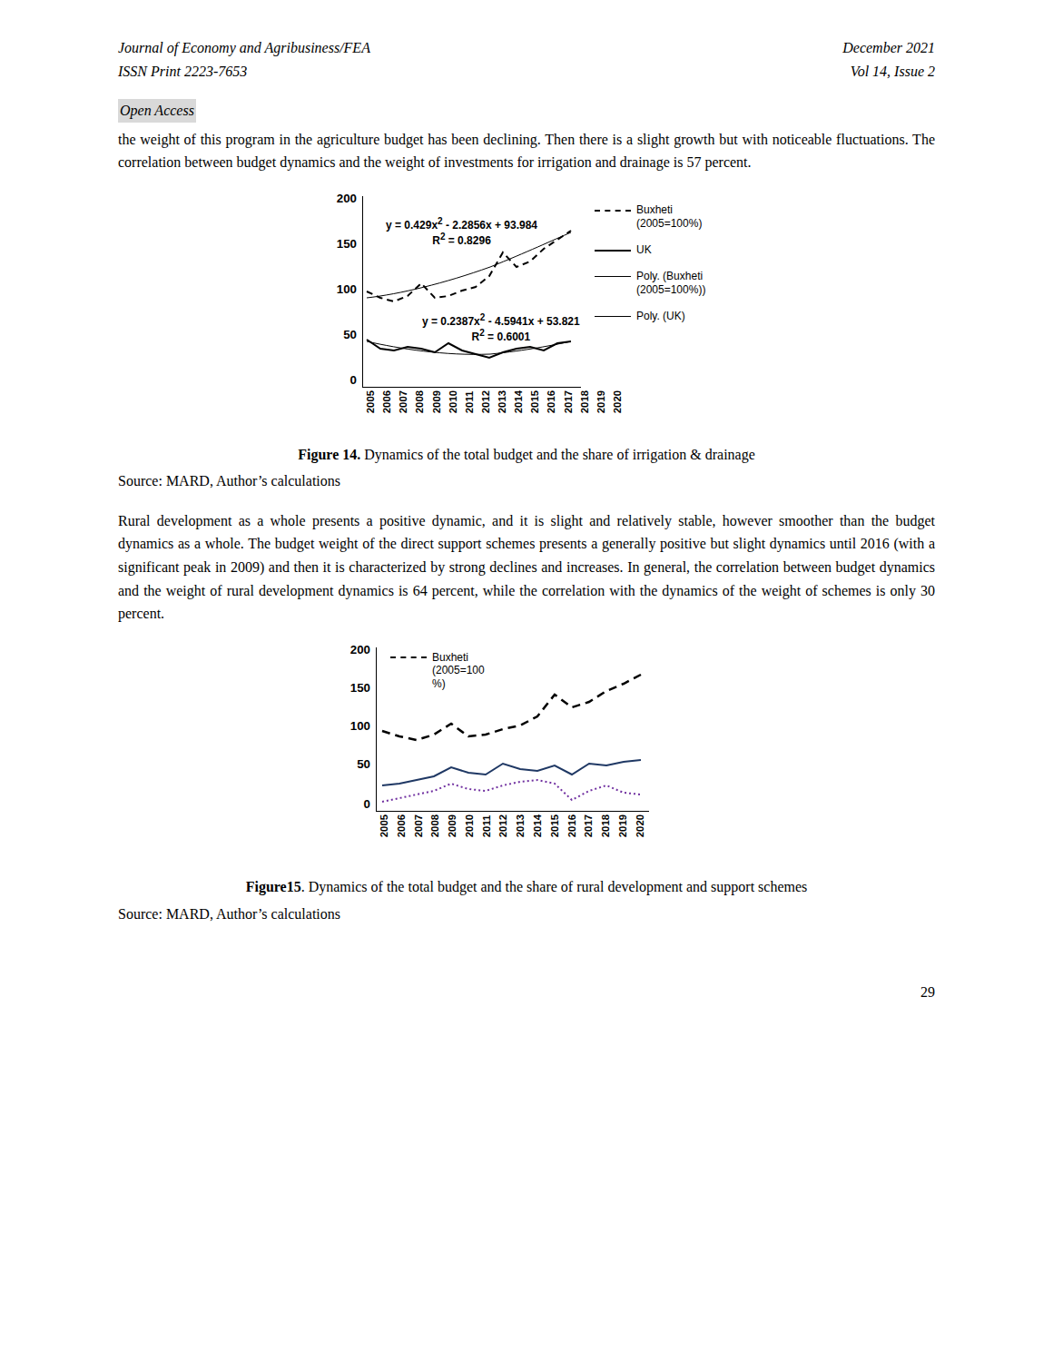Journal of Economy and Agribusiness/FEA December 2021
ISSN Print 2223-7653 Vol 14, Issue 2
Open Access
the weight of this program in the agriculture budget has been declining. Then there is a slight growth but with noticeable fluctuations. The correlation between budget dynamics and the weight of investments for irrigation and drainage is 57 percent.
200
150
100
50
0
y = 0.429x2 - 2.2856x + 93.984
R2 = 0.8296
y = 0.2387x2 - 4.5941x + 53.821
R2 = 0.6001
2005200620072008200920102011201220132014201520162017201820192020
Buxheti
(2005=100%)
UK
Poly. (Buxheti
(2005=100%))
Poly. (UK)
Figure 14. Dynamics of the total budget and the share of irrigation & drainage
Source: MARD, Author’s calculations
Rural development as a whole presents a positive dynamic, and it is slight and relatively stable, however smoother than the budget dynamics as a whole. The budget weight of the direct support schemes presents a generally positive but slight dynamics until 2016 (with a significant peak in 2009) and then it is characterized by strong declines and increases. In general, the correlation between budget dynamics and the weight of rural development dynamics is 64 percent, while the correlation with the dynamics of the weight of schemes is only 30 percent.
200
150
100
50
0
Buxheti
(2005=100
%)
2005200620072008200920102011201220132014201520162017201820192020
Figure15. Dynamics of the total budget and the share of rural development and support schemes
Source: MARD, Author’s calculations
29